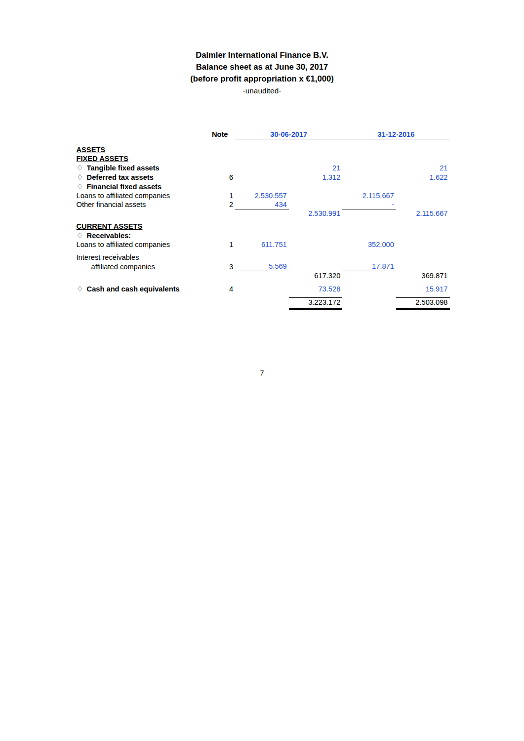Daimler International Finance B.V.
Balance sheet as at June 30, 2017
(before profit appropriation x €1,000)
-unaudited-
| | Note | 30-06-2017 | 31-12-2016 |
| ASSETS | | | | | |
| FIXED ASSETS | | | | | |
| ♢ Tangible fixed assets | | | 21 | | 21 |
| ♢ Deferred tax assets | 6 | | 1.312 | | 1.622 |
| ♢ Financial fixed assets | | | | | |
| Loans to affiliated companies | 1 | 2.530.557 | | 2.115.667 | |
| Other financial assets | 2 | 434 | | - | |
| | | | 2.530.991 | | 2.115.667 |
| CURRENT ASSETS | | | | | |
| ♢ Receivables: | | | | | |
| Loans to affiliated companies | 1 | 611.751 | | 352.000 | |
| Interest receivables | | | | | |
| affiliated companies | 3 | 5.569 | | 17.871 | |
| | | | 617.320 | | 369.871 |
| ♢ Cash and cash equivalents | 4 | | 73.528 | | 15.917 |
| | | | 3.223.172 | | 2.503.098 |
7